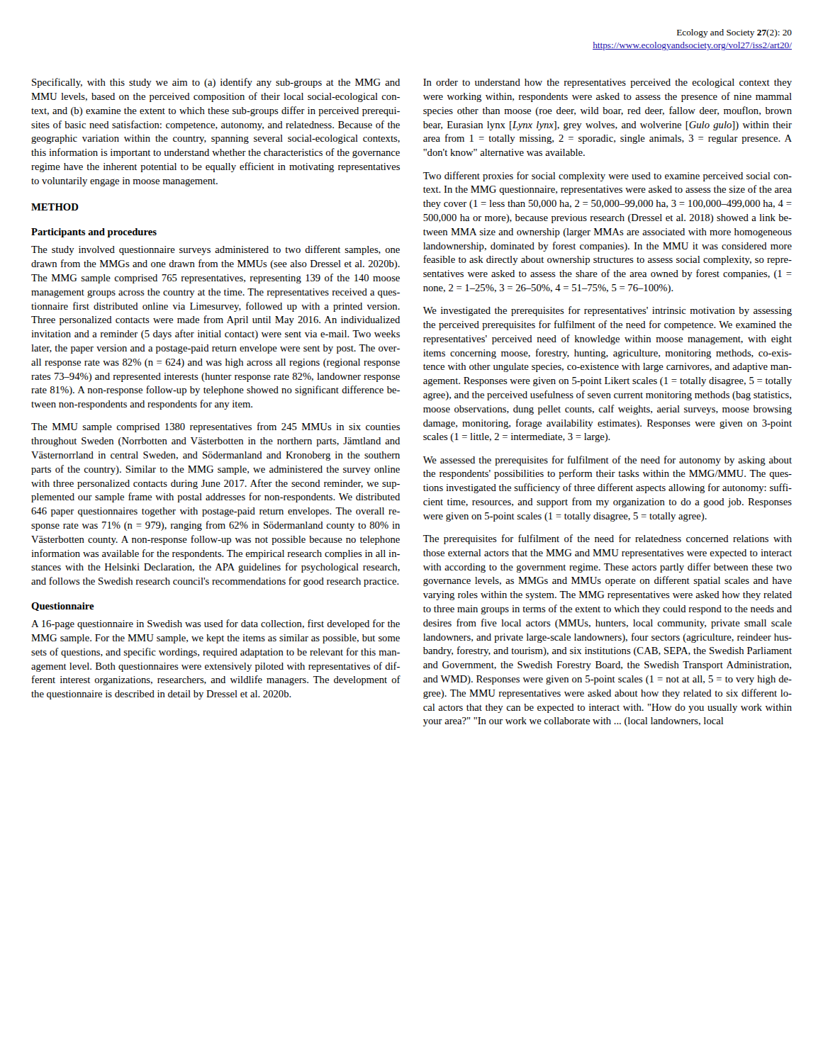Ecology and Society 27(2): 20
https://www.ecologyandsociety.org/vol27/iss2/art20/
Specifically, with this study we aim to (a) identify any sub-groups at the MMG and MMU levels, based on the perceived composition of their local social-ecological context, and (b) examine the extent to which these sub-groups differ in perceived prerequisites of basic need satisfaction: competence, autonomy, and relatedness. Because of the geographic variation within the country, spanning several social-ecological contexts, this information is important to understand whether the characteristics of the governance regime have the inherent potential to be equally efficient in motivating representatives to voluntarily engage in moose management.
Method
Participants and procedures
The study involved questionnaire surveys administered to two different samples, one drawn from the MMGs and one drawn from the MMUs (see also Dressel et al. 2020b). The MMG sample comprised 765 representatives, representing 139 of the 140 moose management groups across the country at the time. The representatives received a questionnaire first distributed online via Limesurvey, followed up with a printed version. Three personalized contacts were made from April until May 2016. An individualized invitation and a reminder (5 days after initial contact) were sent via e-mail. Two weeks later, the paper version and a postage-paid return envelope were sent by post. The overall response rate was 82% (n = 624) and was high across all regions (regional response rates 73–94%) and represented interests (hunter response rate 82%, landowner response rate 81%). A non-response follow-up by telephone showed no significant difference between non-respondents and respondents for any item.
The MMU sample comprised 1380 representatives from 245 MMUs in six counties throughout Sweden (Norrbotten and Västerbotten in the northern parts, Jämtland and Västernorrland in central Sweden, and Södermanland and Kronoberg in the southern parts of the country). Similar to the MMG sample, we administered the survey online with three personalized contacts during June 2017. After the second reminder, we supplemented our sample frame with postal addresses for non-respondents. We distributed 646 paper questionnaires together with postage-paid return envelopes. The overall response rate was 71% (n = 979), ranging from 62% in Södermanland county to 80% in Västerbotten county. A non-response follow-up was not possible because no telephone information was available for the respondents. The empirical research complies in all instances with the Helsinki Declaration, the APA guidelines for psychological research, and follows the Swedish research council's recommendations for good research practice.
Questionnaire
A 16-page questionnaire in Swedish was used for data collection, first developed for the MMG sample. For the MMU sample, we kept the items as similar as possible, but some sets of questions, and specific wordings, required adaptation to be relevant for this management level. Both questionnaires were extensively piloted with representatives of different interest organizations, researchers, and wildlife managers. The development of the questionnaire is described in detail by Dressel et al. 2020b.
In order to understand how the representatives perceived the ecological context they were working within, respondents were asked to assess the presence of nine mammal species other than moose (roe deer, wild boar, red deer, fallow deer, mouflon, brown bear, Eurasian lynx [Lynx lynx], grey wolves, and wolverine [Gulo gulo]) within their area from 1 = totally missing, 2 = sporadic, single animals, 3 = regular presence. A "don't know" alternative was available.
Two different proxies for social complexity were used to examine perceived social context. In the MMG questionnaire, representatives were asked to assess the size of the area they cover (1 = less than 50,000 ha, 2 = 50,000–99,000 ha, 3 = 100,000–499,000 ha, 4 = 500,000 ha or more), because previous research (Dressel et al. 2018) showed a link between MMA size and ownership (larger MMAs are associated with more homogeneous landownership, dominated by forest companies). In the MMU it was considered more feasible to ask directly about ownership structures to assess social complexity, so representatives were asked to assess the share of the area owned by forest companies, (1 = none, 2 = 1–25%, 3 = 26–50%, 4 = 51–75%, 5 = 76–100%).
We investigated the prerequisites for representatives' intrinsic motivation by assessing the perceived prerequisites for fulfilment of the need for competence. We examined the representatives' perceived need of knowledge within moose management, with eight items concerning moose, forestry, hunting, agriculture, monitoring methods, co-existence with other ungulate species, co-existence with large carnivores, and adaptive management. Responses were given on 5-point Likert scales (1 = totally disagree, 5 = totally agree), and the perceived usefulness of seven current monitoring methods (bag statistics, moose observations, dung pellet counts, calf weights, aerial surveys, moose browsing damage, monitoring, forage availability estimates). Responses were given on 3-point scales (1 = little, 2 = intermediate, 3 = large).
We assessed the prerequisites for fulfilment of the need for autonomy by asking about the respondents' possibilities to perform their tasks within the MMG/MMU. The questions investigated the sufficiency of three different aspects allowing for autonomy: sufficient time, resources, and support from my organization to do a good job. Responses were given on 5-point scales (1 = totally disagree, 5 = totally agree).
The prerequisites for fulfilment of the need for relatedness concerned relations with those external actors that the MMG and MMU representatives were expected to interact with according to the government regime. These actors partly differ between these two governance levels, as MMGs and MMUs operate on different spatial scales and have varying roles within the system. The MMG representatives were asked how they related to three main groups in terms of the extent to which they could respond to the needs and desires from five local actors (MMUs, hunters, local community, private small scale landowners, and private large-scale landowners), four sectors (agriculture, reindeer husbandry, forestry, and tourism), and six institutions (CAB, SEPA, the Swedish Parliament and Government, the Swedish Forestry Board, the Swedish Transport Administration, and WMD). Responses were given on 5-point scales (1 = not at all, 5 = to very high degree). The MMU representatives were asked about how they related to six different local actors that they can be expected to interact with. "How do you usually work within your area?" "In our work we collaborate with ... (local landowners, local